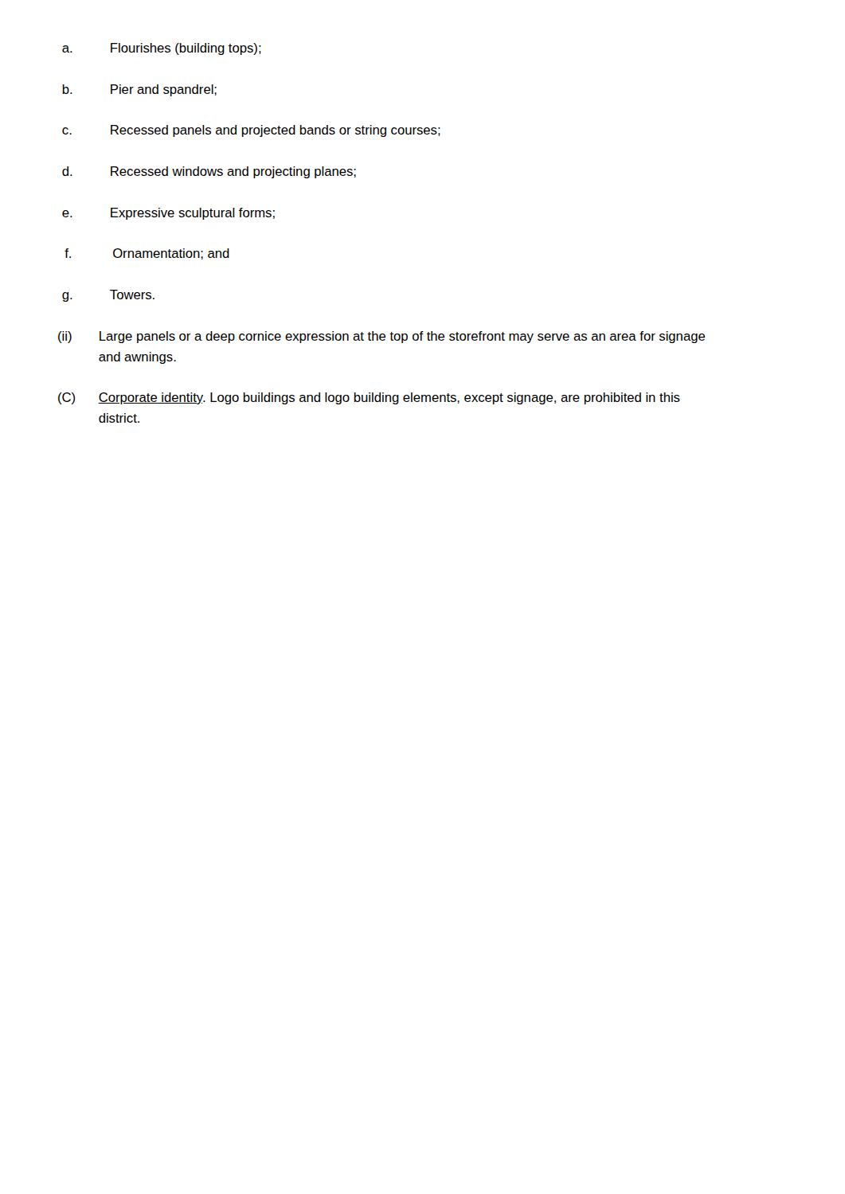a. Flourishes (building tops);
b. Pier and spandrel;
c. Recessed panels and projected bands or string courses;
d. Recessed windows and projecting planes;
e. Expressive sculptural forms;
f. Ornamentation; and
g. Towers.
(ii) Large panels or a deep cornice expression at the top of the storefront may serve as an area for signage and awnings.
(C) Corporate identity. Logo buildings and logo building elements, except signage, are prohibited in this district.